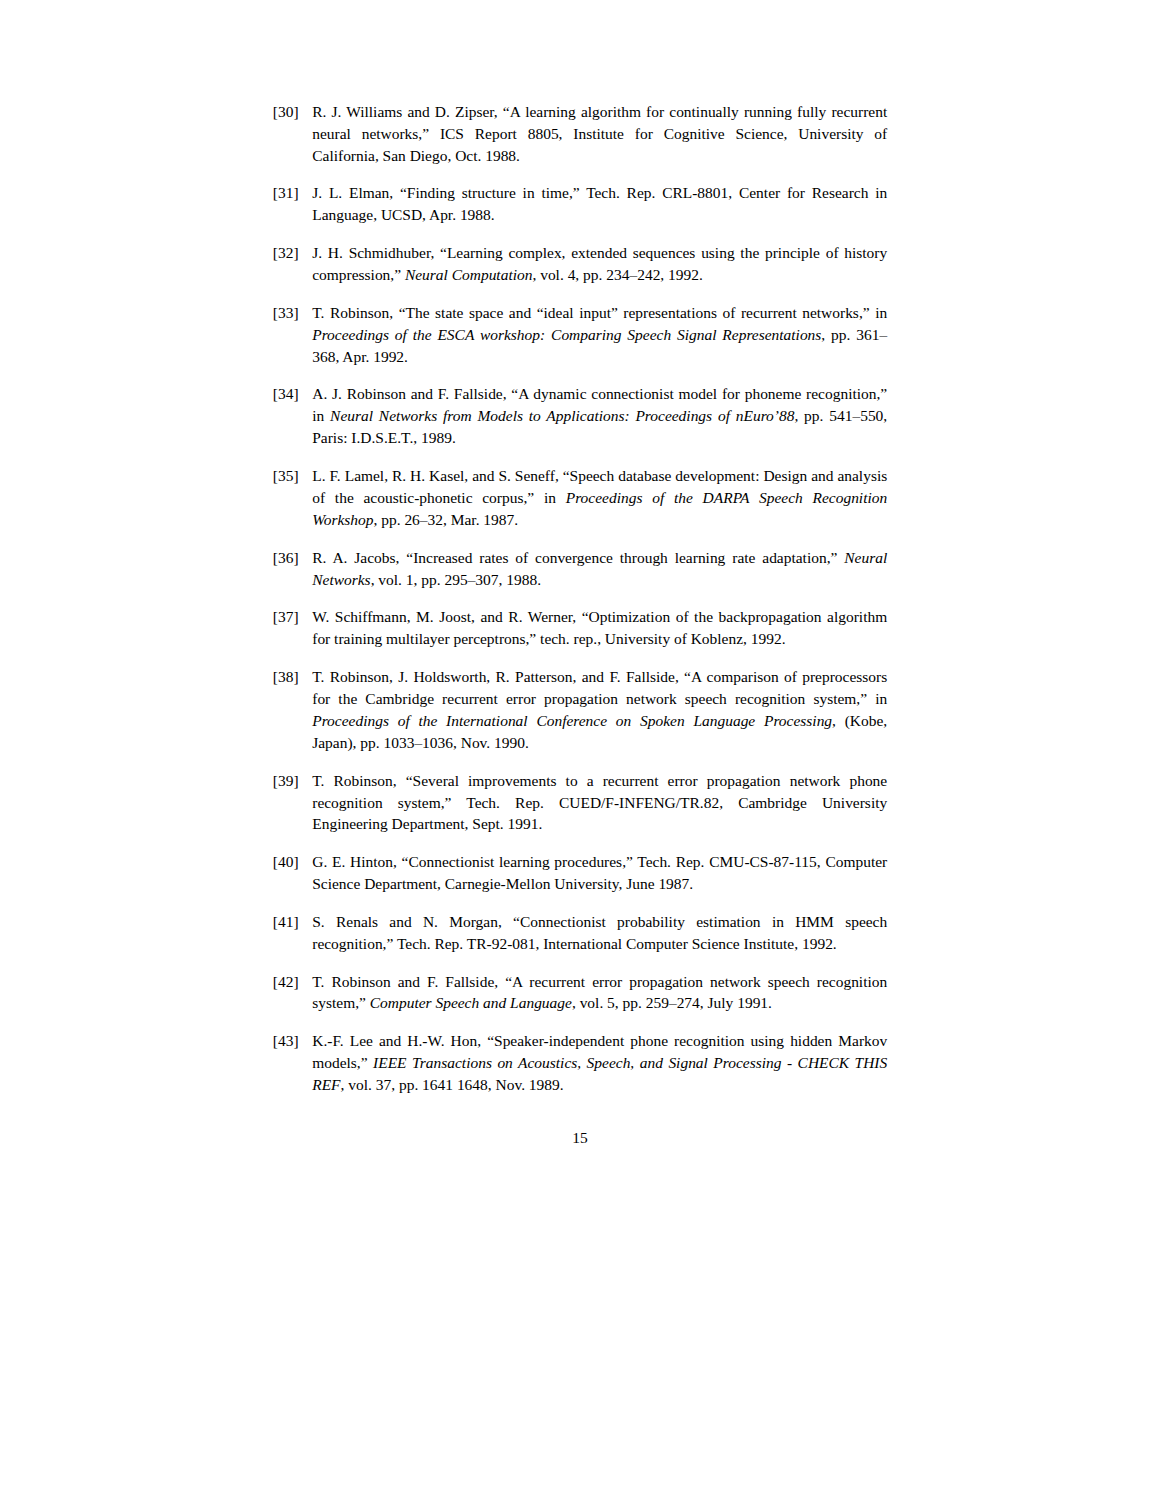[30] R. J. Williams and D. Zipser, “A learning algorithm for continually running fully recurrent neural networks,” ICS Report 8805, Institute for Cognitive Science, University of California, San Diego, Oct. 1988.
[31] J. L. Elman, “Finding structure in time,” Tech. Rep. CRL-8801, Center for Research in Language, UCSD, Apr. 1988.
[32] J. H. Schmidhuber, “Learning complex, extended sequences using the principle of history compression,” Neural Computation, vol. 4, pp. 234–242, 1992.
[33] T. Robinson, “The state space and “ideal input” representations of recurrent networks,” in Proceedings of the ESCA workshop: Comparing Speech Signal Representations, pp. 361–368, Apr. 1992.
[34] A. J. Robinson and F. Fallside, “A dynamic connectionist model for phoneme recognition,” in Neural Networks from Models to Applications: Proceedings of nEuro’88, pp. 541–550, Paris: I.D.S.E.T., 1989.
[35] L. F. Lamel, R. H. Kasel, and S. Seneff, “Speech database development: Design and analysis of the acoustic-phonetic corpus,” in Proceedings of the DARPA Speech Recognition Workshop, pp. 26–32, Mar. 1987.
[36] R. A. Jacobs, “Increased rates of convergence through learning rate adaptation,” Neural Networks, vol. 1, pp. 295–307, 1988.
[37] W. Schiffmann, M. Joost, and R. Werner, “Optimization of the backpropagation algorithm for training multilayer perceptrons,” tech. rep., University of Koblenz, 1992.
[38] T. Robinson, J. Holdsworth, R. Patterson, and F. Fallside, “A comparison of preprocessors for the Cambridge recurrent error propagation network speech recognition system,” in Proceedings of the International Conference on Spoken Language Processing, (Kobe, Japan), pp. 1033–1036, Nov. 1990.
[39] T. Robinson, “Several improvements to a recurrent error propagation network phone recognition system,” Tech. Rep. CUED/F-INFENG/TR.82, Cambridge University Engineering Department, Sept. 1991.
[40] G. E. Hinton, “Connectionist learning procedures,” Tech. Rep. CMU-CS-87-115, Computer Science Department, Carnegie-Mellon University, June 1987.
[41] S. Renals and N. Morgan, “Connectionist probability estimation in HMM speech recognition,” Tech. Rep. TR-92-081, International Computer Science Institute, 1992.
[42] T. Robinson and F. Fallside, “A recurrent error propagation network speech recognition system,” Computer Speech and Language, vol. 5, pp. 259–274, July 1991.
[43] K.-F. Lee and H.-W. Hon, “Speaker-independent phone recognition using hidden Markov models,” IEEE Transactions on Acoustics, Speech, and Signal Processing - CHECK THIS REF, vol. 37, pp. 1641 1648, Nov. 1989.
15